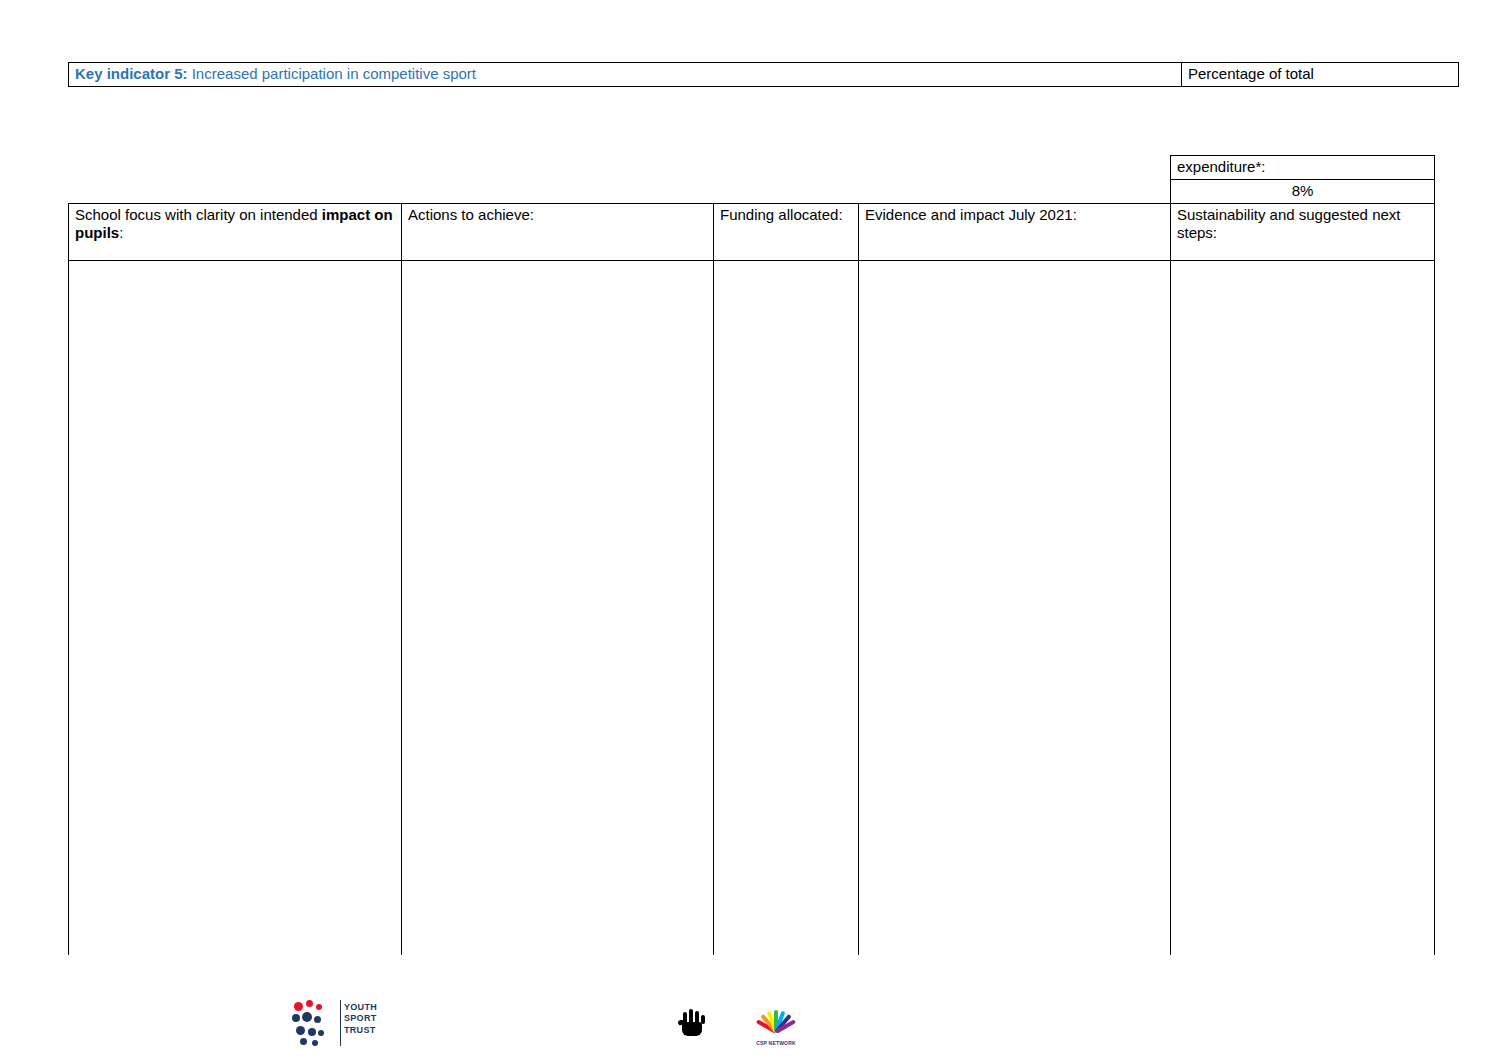| Key indicator 5: Increased participation in competitive sport | Percentage of total |
| | | | | expenditure*: |
| | | | | 8% |
| School focus with clarity on intended impact on pupils : | Actions to achieve: | Funding allocated: | Evidence and impact July 2021: | Sustainability and suggested next steps: |
YOUTH
SPORT
TRUST
CSP NETWORK